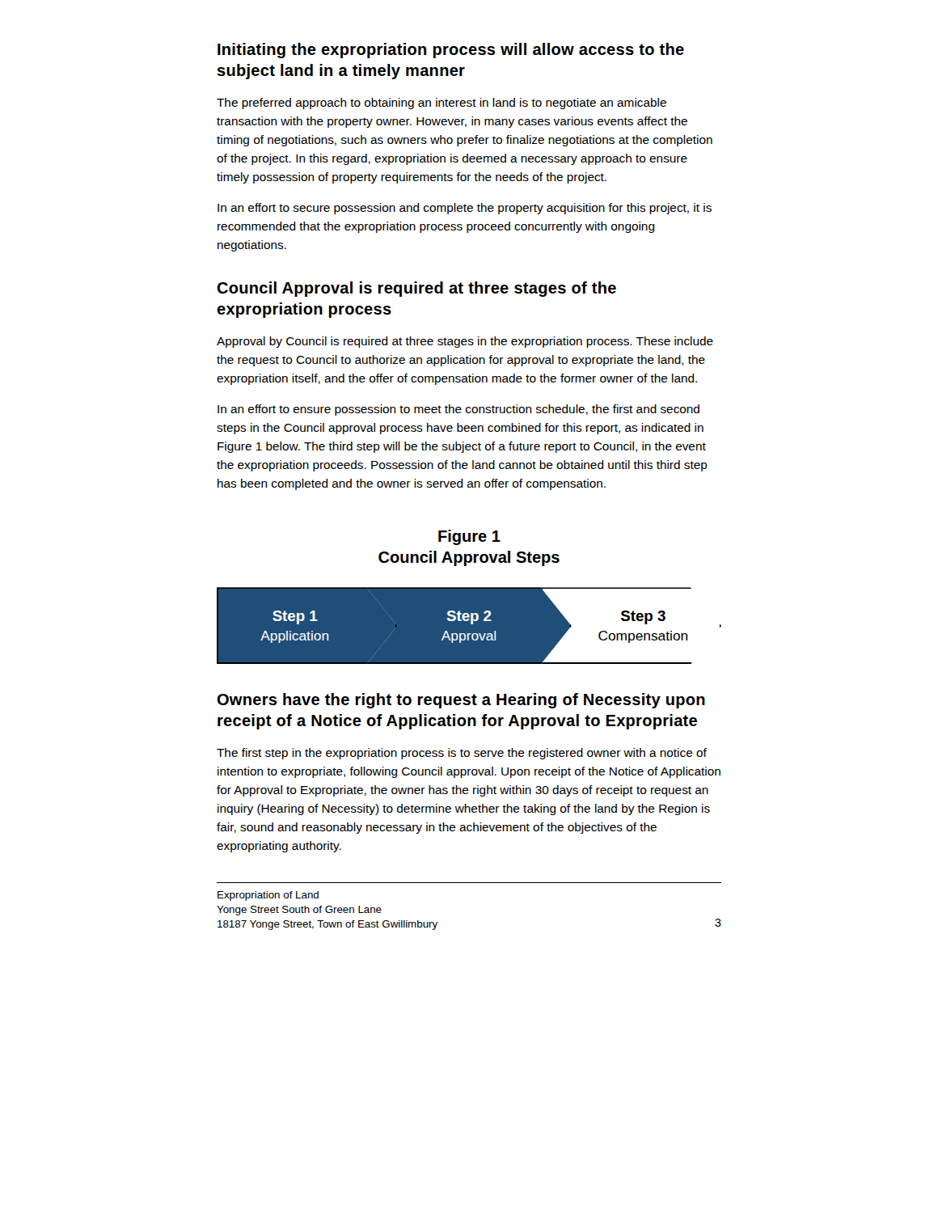Initiating the expropriation process will allow access to the subject land in a timely manner
The preferred approach to obtaining an interest in land is to negotiate an amicable transaction with the property owner. However, in many cases various events affect the timing of negotiations, such as owners who prefer to finalize negotiations at the completion of the project. In this regard, expropriation is deemed a necessary approach to ensure timely possession of property requirements for the needs of the project.
In an effort to secure possession and complete the property acquisition for this project, it is recommended that the expropriation process proceed concurrently with ongoing negotiations.
Council Approval is required at three stages of the expropriation process
Approval by Council is required at three stages in the expropriation process. These include the request to Council to authorize an application for approval to expropriate the land, the expropriation itself, and the offer of compensation made to the former owner of the land.
In an effort to ensure possession to meet the construction schedule, the first and second steps in the Council approval process have been combined for this report, as indicated in Figure 1 below. The third step will be the subject of a future report to Council, in the event the expropriation proceeds. Possession of the land cannot be obtained until this third step has been completed and the owner is served an offer of compensation.
Figure 1
Council Approval Steps
Step 1
Application
Step 2
Approval
Step 3
Compensation
Owners have the right to request a Hearing of Necessity upon receipt of a Notice of Application for Approval to Expropriate
The first step in the expropriation process is to serve the registered owner with a notice of intention to expropriate, following Council approval. Upon receipt of the Notice of Application for Approval to Expropriate, the owner has the right within 30 days of receipt to request an inquiry (Hearing of Necessity) to determine whether the taking of the land by the Region is fair, sound and reasonably necessary in the achievement of the objectives of the expropriating authority.
Expropriation of Land
Yonge Street South of Green Lane
18187 Yonge Street, Town of East Gwillimbury
3